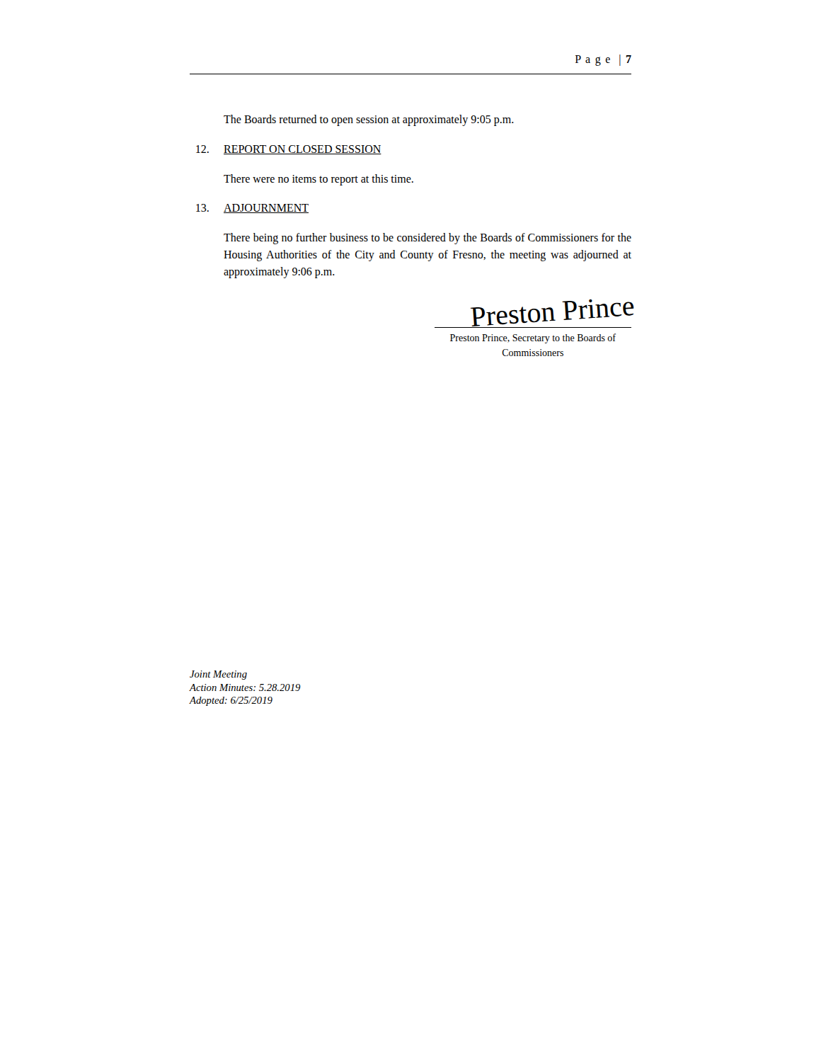P a g e | 7
The Boards returned to open session at approximately 9:05 p.m.
12. REPORT ON CLOSED SESSION
There were no items to report at this time.
13. ADJOURNMENT
There being no further business to be considered by the Boards of Commissioners for the Housing Authorities of the City and County of Fresno, the meeting was adjourned at approximately 9:06 p.m.
Preston Prince
Preston Prince, Secretary to the Boards of Commissioners
Joint Meeting
Action Minutes: 5.28.2019
Adopted: 6/25/2019